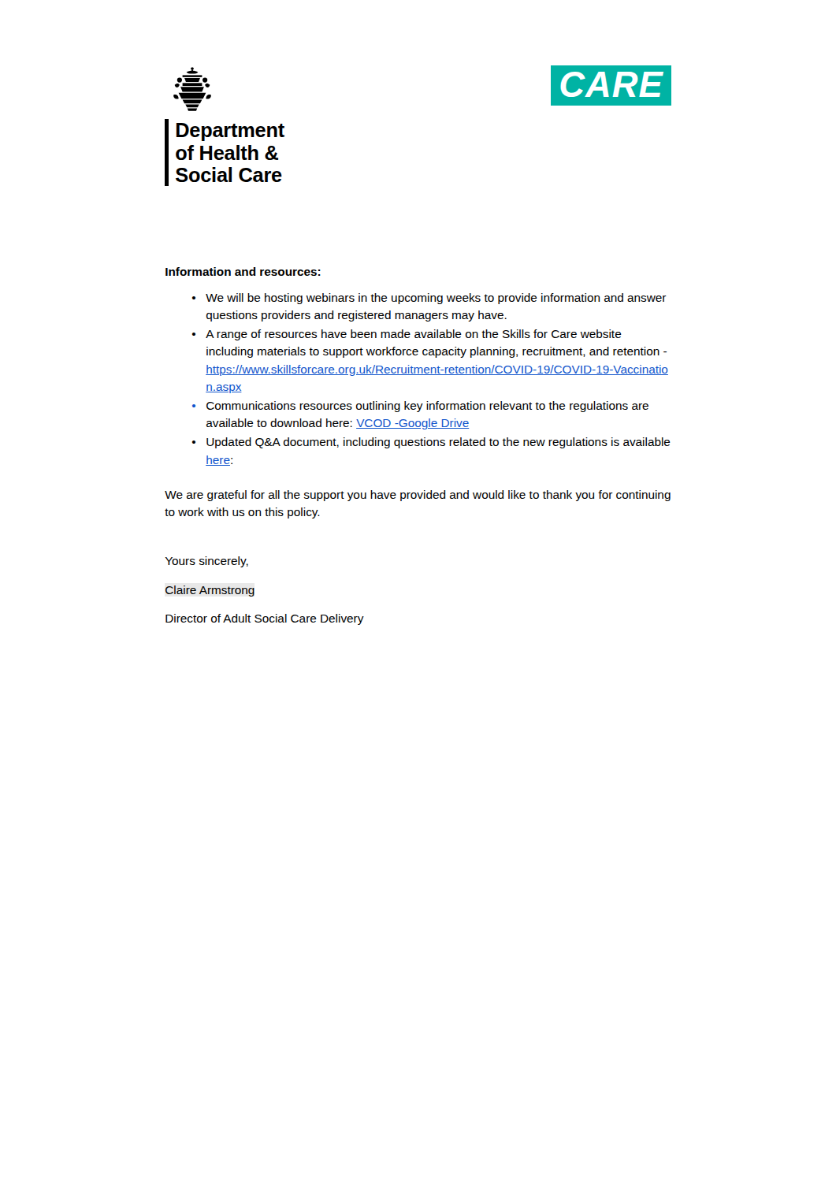Department
of Health &
Social Care
CARE
Information and resources:
We will be hosting webinars in the upcoming weeks to provide information and answer questions providers and registered managers may have.
A range of resources have been made available on the Skills for Care website including materials to support workforce capacity planning, recruitment, and retention - https://www.skillsforcare.org.uk/Recruitment-retention/COVID-19/COVID-19-Vaccination.aspx
Communications resources outlining key information relevant to the regulations are available to download here: VCOD -Google Drive
Updated Q&A document, including questions related to the new regulations is available here:
We are grateful for all the support you have provided and would like to thank you for continuing to work with us on this policy.
Yours sincerely,
Claire Armstrong
Director of Adult Social Care Delivery